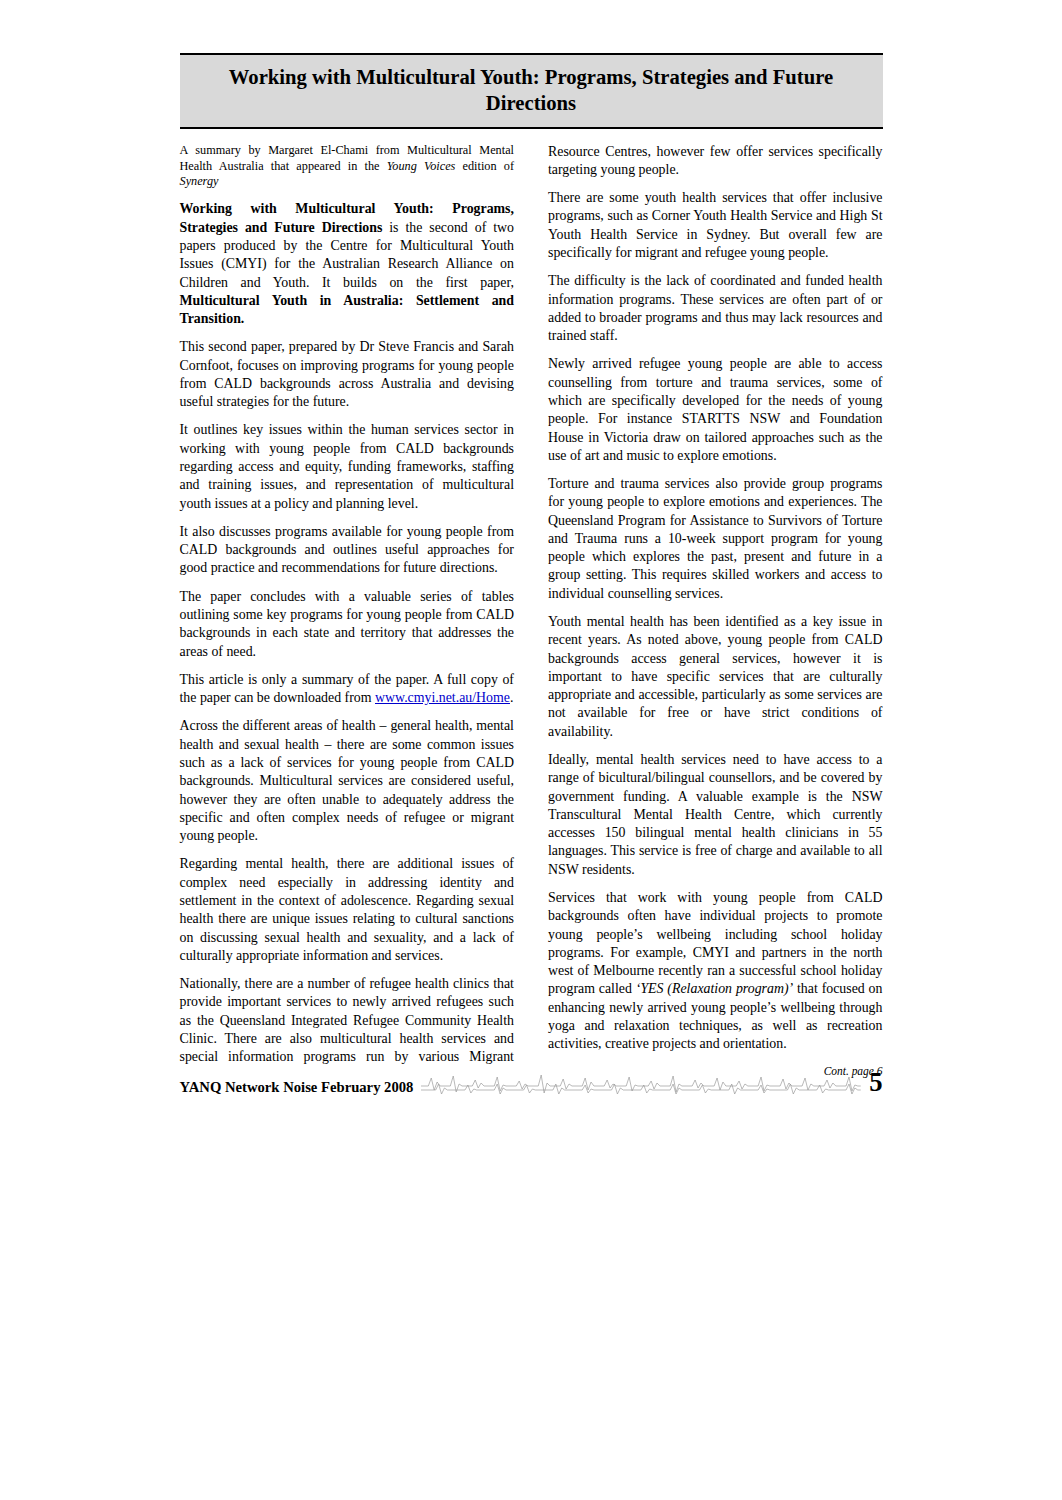Working with Multicultural Youth: Programs, Strategies and Future Directions
A summary by Margaret El-Chami from Multicultural Mental Health Australia that appeared in the Young Voices edition of Synergy
Working with Multicultural Youth: Programs, Strategies and Future Directions is the second of two papers produced by the Centre for Multicultural Youth Issues (CMYI) for the Australian Research Alliance on Children and Youth. It builds on the first paper, Multicultural Youth in Australia: Settlement and Transition.
This second paper, prepared by Dr Steve Francis and Sarah Cornfoot, focuses on improving programs for young people from CALD backgrounds across Australia and devising useful strategies for the future.
It outlines key issues within the human services sector in working with young people from CALD backgrounds regarding access and equity, funding frameworks, staffing and training issues, and representation of multicultural youth issues at a policy and planning level.
It also discusses programs available for young people from CALD backgrounds and outlines useful approaches for good practice and recommendations for future directions.
The paper concludes with a valuable series of tables outlining some key programs for young people from CALD backgrounds in each state and territory that addresses the areas of need.
This article is only a summary of the paper. A full copy of the paper can be downloaded from www.cmyi.net.au/Home.
Across the different areas of health – general health, mental health and sexual health – there are some common issues such as a lack of services for young people from CALD backgrounds. Multicultural services are considered useful, however they are often unable to adequately address the specific and often complex needs of refugee or migrant young people.
Regarding mental health, there are additional issues of complex need especially in addressing identity and settlement in the context of adolescence. Regarding sexual health there are unique issues relating to cultural sanctions on discussing sexual health and sexuality, and a lack of culturally appropriate information and services.
Nationally, there are a number of refugee health clinics that provide important services to newly arrived refugees such as the Queensland Integrated Refugee Community Health Clinic. There are also multicultural health services and special information programs run by various Migrant Resource Centres, however few offer services specifically targeting young people.
There are some youth health services that offer inclusive programs, such as Corner Youth Health Service and High St Youth Health Service in Sydney. But overall few are specifically for migrant and refugee young people.
The difficulty is the lack of coordinated and funded health information programs. These services are often part of or added to broader programs and thus may lack resources and trained staff.
Newly arrived refugee young people are able to access counselling from torture and trauma services, some of which are specifically developed for the needs of young people. For instance STARTTS NSW and Foundation House in Victoria draw on tailored approaches such as the use of art and music to explore emotions.
Torture and trauma services also provide group programs for young people to explore emotions and experiences. The Queensland Program for Assistance to Survivors of Torture and Trauma runs a 10-week support program for young people which explores the past, present and future in a group setting. This requires skilled workers and access to individual counselling services.
Youth mental health has been identified as a key issue in recent years. As noted above, young people from CALD backgrounds access general services, however it is important to have specific services that are culturally appropriate and accessible, particularly as some services are not available for free or have strict conditions of availability.
Ideally, mental health services need to have access to a range of bicultural/bilingual counsellors, and be covered by government funding. A valuable example is the NSW Transcultural Mental Health Centre, which currently accesses 150 bilingual mental health clinicians in 55 languages. This service is free of charge and available to all NSW residents.
Services that work with young people from CALD backgrounds often have individual projects to promote young people’s wellbeing including school holiday programs. For example, CMYI and partners in the north west of Melbourne recently ran a successful school holiday program called ‘YES (Relaxation program)’ that focused on enhancing newly arrived young people’s wellbeing through yoga and relaxation techniques, as well as recreation activities, creative projects and orientation.
Cont. page 6
YANQ Network Noise February 2008
5